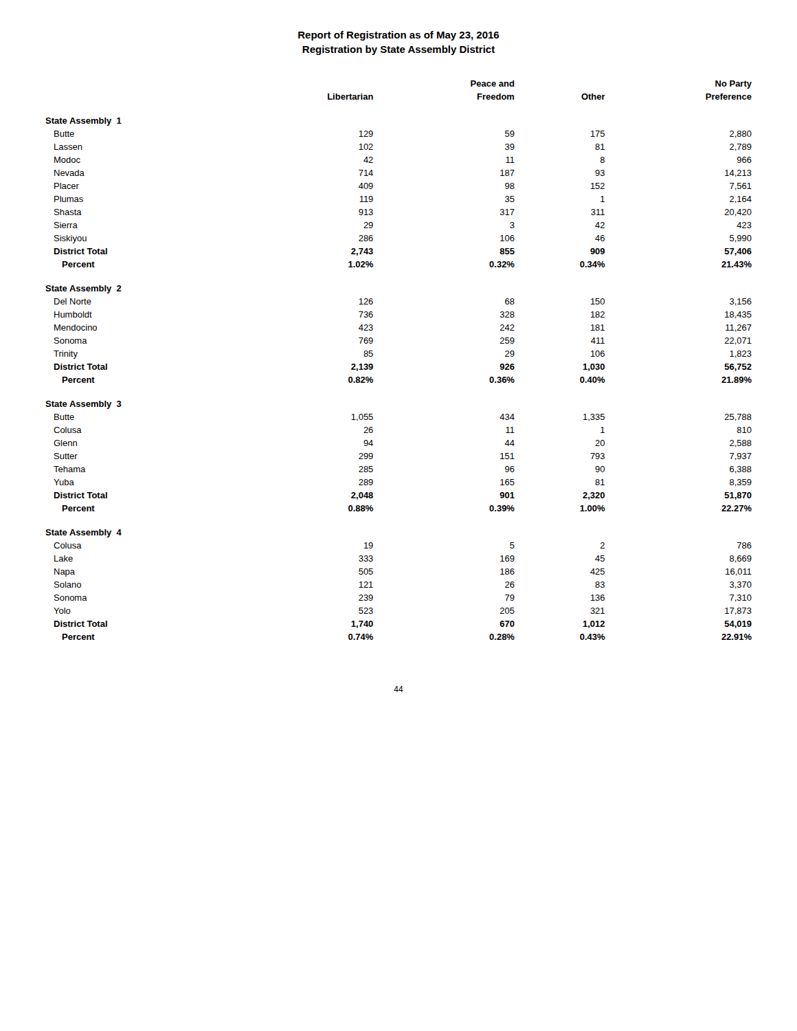Report of Registration as of May 23, 2016 Registration by State Assembly District
| | | Peace and | | No Party |
| --- | --- | --- | --- | --- |
| | Libertarian | Freedom | Other | Preference |
| State Assembly 1 |
| Butte | 129 | 59 | 175 | 2,880 |
| Lassen | 102 | 39 | 81 | 2,789 |
| Modoc | 42 | 11 | 8 | 966 |
| Nevada | 714 | 187 | 93 | 14,213 |
| Placer | 409 | 98 | 152 | 7,561 |
| Plumas | 119 | 35 | 1 | 2,164 |
| Shasta | 913 | 317 | 311 | 20,420 |
| Sierra | 29 | 3 | 42 | 423 |
| Siskiyou | 286 | 106 | 46 | 5,990 |
| District Total | 2,743 | 855 | 909 | 57,406 |
| Percent | 1.02% | 0.32% | 0.34% | 21.43% |
| State Assembly 2 |
| Del Norte | 126 | 68 | 150 | 3,156 |
| Humboldt | 736 | 328 | 182 | 18,435 |
| Mendocino | 423 | 242 | 181 | 11,267 |
| Sonoma | 769 | 259 | 411 | 22,071 |
| Trinity | 85 | 29 | 106 | 1,823 |
| District Total | 2,139 | 926 | 1,030 | 56,752 |
| Percent | 0.82% | 0.36% | 0.40% | 21.89% |
| State Assembly 3 |
| Butte | 1,055 | 434 | 1,335 | 25,788 |
| Colusa | 26 | 11 | 1 | 810 |
| Glenn | 94 | 44 | 20 | 2,588 |
| Sutter | 299 | 151 | 793 | 7,937 |
| Tehama | 285 | 96 | 90 | 6,388 |
| Yuba | 289 | 165 | 81 | 8,359 |
| District Total | 2,048 | 901 | 2,320 | 51,870 |
| Percent | 0.88% | 0.39% | 1.00% | 22.27% |
| State Assembly 4 |
| Colusa | 19 | 5 | 2 | 786 |
| Lake | 333 | 169 | 45 | 8,669 |
| Napa | 505 | 186 | 425 | 16,011 |
| Solano | 121 | 26 | 83 | 3,370 |
| Sonoma | 239 | 79 | 136 | 7,310 |
| Yolo | 523 | 205 | 321 | 17,873 |
| District Total | 1,740 | 670 | 1,012 | 54,019 |
| Percent | 0.74% | 0.28% | 0.43% | 22.91% |
44